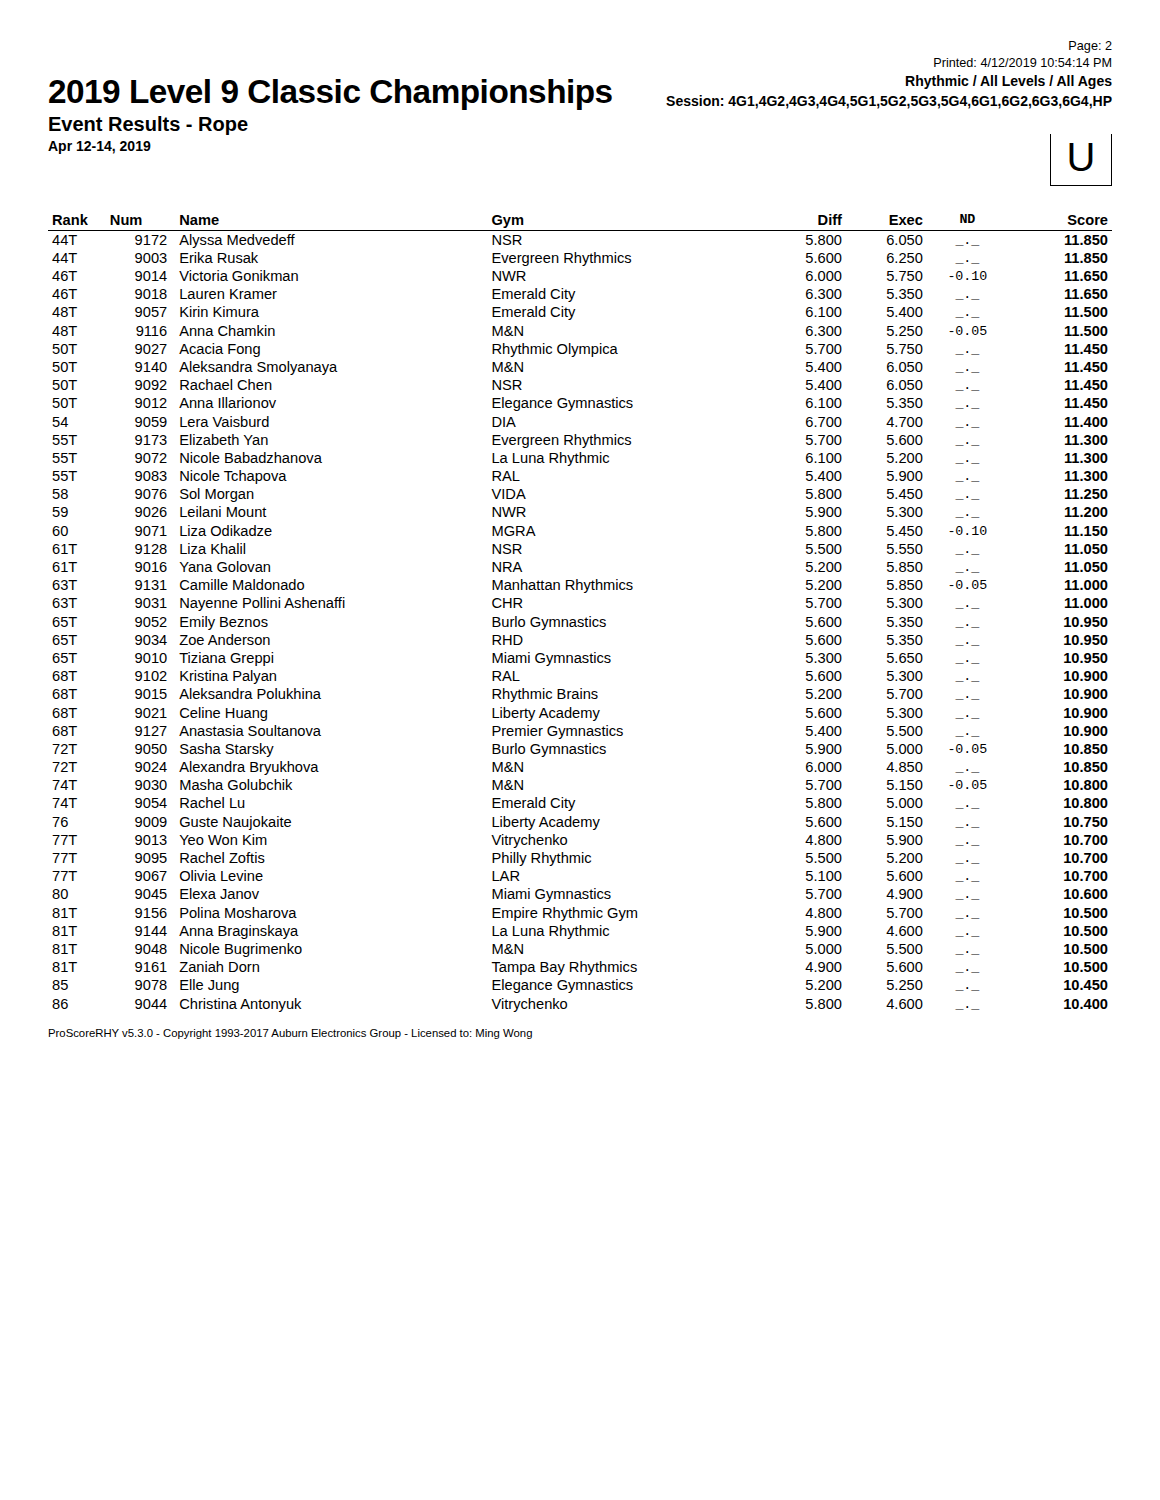Page: 2
Printed: 4/12/2019 10:54:14 PM
2019 Level 9 Classic Championships
Event Results - Rope
Apr 12-14, 2019
Rhythmic / All Levels / All Ages
Session: 4G1,4G2,4G3,4G4,5G1,5G2,5G3,5G4,6G1,6G2,6G3,6G4,HP
U
| Rank | Num | Name | Gym | Diff | Exec | ND | Score |
| --- | --- | --- | --- | --- | --- | --- | --- |
| 44T | 9172 | Alyssa Medvedeff | NSR | 5.800 | 6.050 | | 11.850 |
| 44T | 9003 | Erika Rusak | Evergreen Rhythmics | 5.600 | 6.250 | | 11.850 |
| 46T | 9014 | Victoria Gonikman | NWR | 6.000 | 5.750 | -0.10 | 11.650 |
| 46T | 9018 | Lauren Kramer | Emerald City | 6.300 | 5.350 | | 11.650 |
| 48T | 9057 | Kirin Kimura | Emerald City | 6.100 | 5.400 | | 11.500 |
| 48T | 9116 | Anna Chamkin | M&N | 6.300 | 5.250 | -0.05 | 11.500 |
| 50T | 9027 | Acacia Fong | Rhythmic Olympica | 5.700 | 5.750 | | 11.450 |
| 50T | 9140 | Aleksandra Smolyanaya | M&N | 5.400 | 6.050 | | 11.450 |
| 50T | 9092 | Rachael Chen | NSR | 5.400 | 6.050 | | 11.450 |
| 50T | 9012 | Anna Illarionov | Elegance Gymnastics | 6.100 | 5.350 | | 11.450 |
| 54 | 9059 | Lera Vaisburd | DIA | 6.700 | 4.700 | | 11.400 |
| 55T | 9173 | Elizabeth Yan | Evergreen Rhythmics | 5.700 | 5.600 | | 11.300 |
| 55T | 9072 | Nicole Babadzhanova | La Luna Rhythmic | 6.100 | 5.200 | | 11.300 |
| 55T | 9083 | Nicole Tchapova | RAL | 5.400 | 5.900 | | 11.300 |
| 58 | 9076 | Sol Morgan | VIDA | 5.800 | 5.450 | | 11.250 |
| 59 | 9026 | Leilani Mount | NWR | 5.900 | 5.300 | | 11.200 |
| 60 | 9071 | Liza Odikadze | MGRA | 5.800 | 5.450 | -0.10 | 11.150 |
| 61T | 9128 | Liza Khalil | NSR | 5.500 | 5.550 | | 11.050 |
| 61T | 9016 | Yana Golovan | NRA | 5.200 | 5.850 | | 11.050 |
| 63T | 9131 | Camille Maldonado | Manhattan Rhythmics | 5.200 | 5.850 | -0.05 | 11.000 |
| 63T | 9031 | Nayenne Pollini Ashenaffi | CHR | 5.700 | 5.300 | | 11.000 |
| 65T | 9052 | Emily Beznos | Burlo Gymnastics | 5.600 | 5.350 | | 10.950 |
| 65T | 9034 | Zoe Anderson | RHD | 5.600 | 5.350 | | 10.950 |
| 65T | 9010 | Tiziana Greppi | Miami Gymnastics | 5.300 | 5.650 | | 10.950 |
| 68T | 9102 | Kristina Palyan | RAL | 5.600 | 5.300 | | 10.900 |
| 68T | 9015 | Aleksandra Polukhina | Rhythmic Brains | 5.200 | 5.700 | | 10.900 |
| 68T | 9021 | Celine Huang | Liberty Academy | 5.600 | 5.300 | | 10.900 |
| 68T | 9127 | Anastasia Soultanova | Premier Gymnastics | 5.400 | 5.500 | | 10.900 |
| 72T | 9050 | Sasha Starsky | Burlo Gymnastics | 5.900 | 5.000 | -0.05 | 10.850 |
| 72T | 9024 | Alexandra Bryukhova | M&N | 6.000 | 4.850 | | 10.850 |
| 74T | 9030 | Masha Golubchik | M&N | 5.700 | 5.150 | -0.05 | 10.800 |
| 74T | 9054 | Rachel Lu | Emerald City | 5.800 | 5.000 | | 10.800 |
| 76 | 9009 | Guste Naujokaite | Liberty Academy | 5.600 | 5.150 | | 10.750 |
| 77T | 9013 | Yeo Won Kim | Vitrychenko | 4.800 | 5.900 | | 10.700 |
| 77T | 9095 | Rachel Zoftis | Philly Rhythmic | 5.500 | 5.200 | | 10.700 |
| 77T | 9067 | Olivia Levine | LAR | 5.100 | 5.600 | | 10.700 |
| 80 | 9045 | Elexa Janov | Miami Gymnastics | 5.700 | 4.900 | | 10.600 |
| 81T | 9156 | Polina Mosharova | Empire Rhythmic Gym | 4.800 | 5.700 | | 10.500 |
| 81T | 9144 | Anna Braginskaya | La Luna Rhythmic | 5.900 | 4.600 | | 10.500 |
| 81T | 9048 | Nicole Bugrimenko | M&N | 5.000 | 5.500 | | 10.500 |
| 81T | 9161 | Zaniah Dorn | Tampa Bay Rhythmics | 4.900 | 5.600 | | 10.500 |
| 85 | 9078 | Elle Jung | Elegance Gymnastics | 5.200 | 5.250 | | 10.450 |
| 86 | 9044 | Christina Antonyuk | Vitrychenko | 5.800 | 4.600 | | 10.400 |
ProScoreRHY v5.3.0 - Copyright 1993-2017 Auburn Electronics Group - Licensed to: Ming Wong